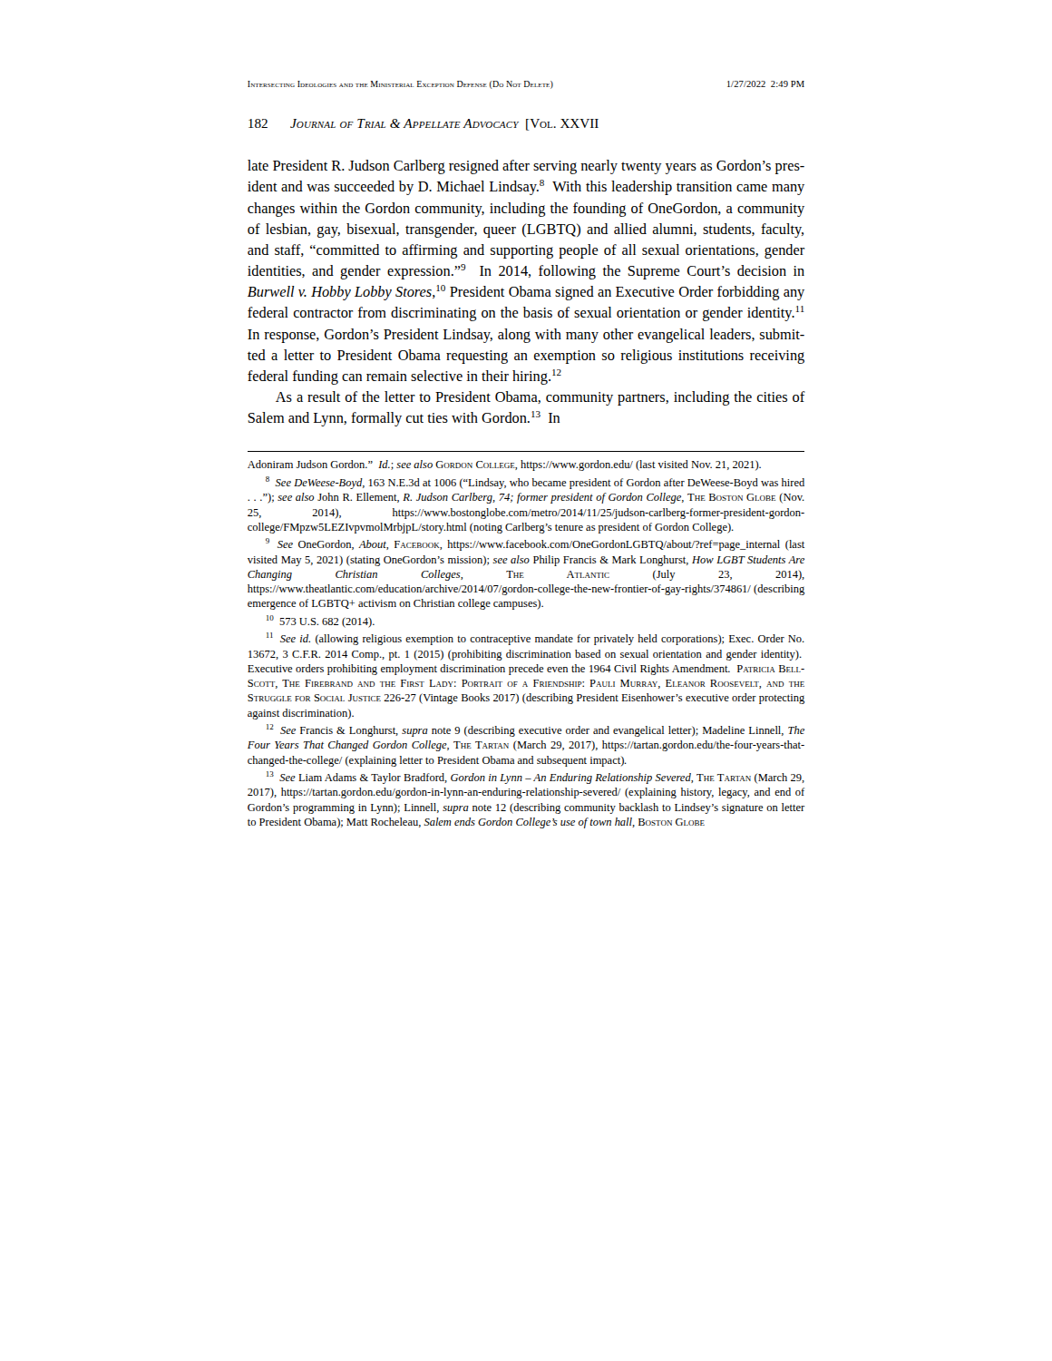Intersecting Ideologies and the Ministerial Exception Defense (Do Not Delete) 1/27/2022 2:49 PM
182 Journal of Trial & Appellate Advocacy [Vol. XXVII
late President R. Judson Carlberg resigned after serving nearly twenty years as Gordon’s president and was succeeded by D. Michael Lindsay.8 With this leadership transition came many changes within the Gordon community, including the founding of OneGordon, a community of lesbian, gay, bisexual, transgender, queer (LGBTQ) and allied alumni, students, faculty, and staff, “committed to affirming and supporting people of all sexual orientations, gender identities, and gender expression.”9 In 2014, following the Supreme Court’s decision in Burwell v. Hobby Lobby Stores,10 President Obama signed an Executive Order forbidding any federal contractor from discriminating on the basis of sexual orientation or gender identity.11 In response, Gordon’s President Lindsay, along with many other evangelical leaders, submitted a letter to President Obama requesting an exemption so religious institutions receiving federal funding can remain selective in their hiring.12
As a result of the letter to President Obama, community partners, including the cities of Salem and Lynn, formally cut ties with Gordon.13 In
Adoniram Judson Gordon.” Id.; see also Gordon College, https://www.gordon.edu/ (last visited Nov. 21, 2021).
8 See DeWeese-Boyd, 163 N.E.3d at 1006 (“Lindsay, who became president of Gordon after DeWeese-Boyd was hired . . .”); see also John R. Ellement, R. Judson Carlberg, 74; former president of Gordon College, The Boston Globe (Nov. 25, 2014), https://www.bostonglobe.com/metro/2014/11/25/judson-carlberg-former-president-gordon-college/FMpzw5LEZIvpvmolMrbjpL/story.html (noting Carlberg’s tenure as president of Gordon College).
9 See OneGordon, About, Facebook, https://www.facebook.com/OneGordonLGBTQ/about/?ref=page_internal (last visited May 5, 2021) (stating OneGordon’s mission); see also Philip Francis & Mark Longhurst, How LGBT Students Are Changing Christian Colleges, The Atlantic (July 23, 2014), https://www.theatlantic.com/education/archive/2014/07/gordon-college-the-new-frontier-of-gay-rights/374861/ (describing emergence of LGBTQ+ activism on Christian college campuses).
10 573 U.S. 682 (2014).
11 See id. (allowing religious exemption to contraceptive mandate for privately held corporations); Exec. Order No. 13672, 3 C.F.R. 2014 Comp., pt. 1 (2015) (prohibiting discrimination based on sexual orientation and gender identity). Executive orders prohibiting employment discrimination precede even the 1964 Civil Rights Amendment. Patricia Bell-Scott, The Firebrand and the First Lady: Portrait of a Friendship: Pauli Murray, Eleanor Roosevelt, and the Struggle for Social Justice 226-27 (Vintage Books 2017) (describing President Eisenhower’s executive order protecting against discrimination).
12 See Francis & Longhurst, supra note 9 (describing executive order and evangelical letter); Madeline Linnell, The Four Years That Changed Gordon College, The Tartan (March 29, 2017), https://tartan.gordon.edu/the-four-years-that-changed-the-college/ (explaining letter to President Obama and subsequent impact).
13 See Liam Adams & Taylor Bradford, Gordon in Lynn – An Enduring Relationship Severed, The Tartan (March 29, 2017), https://tartan.gordon.edu/gordon-in-lynn-an-enduring-relationship-severed/ (explaining history, legacy, and end of Gordon’s programming in Lynn); Linnell, supra note 12 (describing community backlash to Lindsey’s signature on letter to President Obama); Matt Rocheleau, Salem ends Gordon College’s use of town hall, Boston Globe